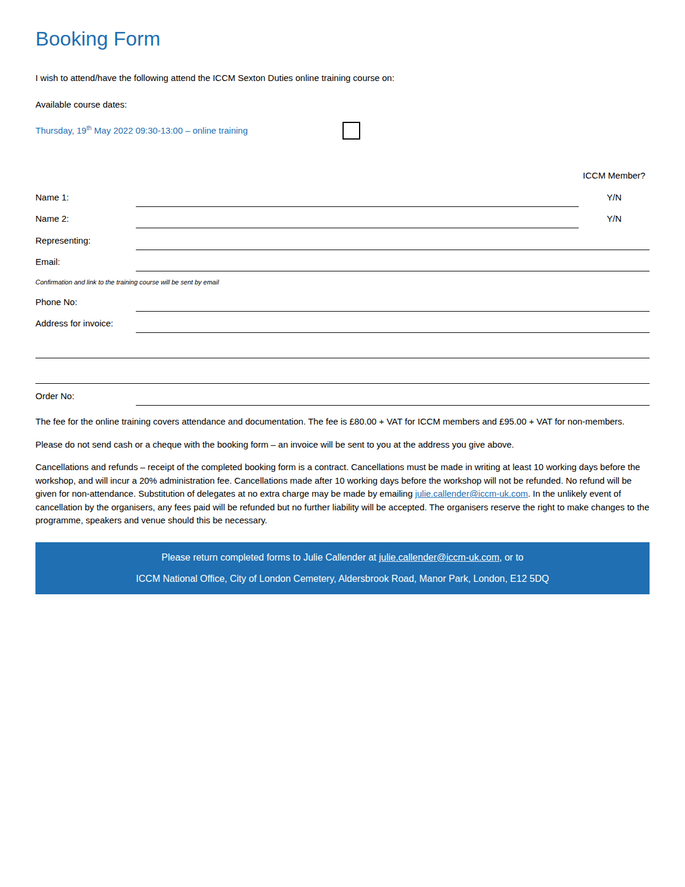Booking Form
I wish to attend/have the following attend the ICCM Sexton Duties online training course on:
Available course dates:
Thursday, 19th May 2022 09:30-13:00 – online training
| | | ICCM Member? |
| Name 1: | | Y/N |
| Name 2: | | Y/N |
| Representing: | |
| Email: | |
| Confirmation and link to the training course will be sent by email |
| Phone No: | |
| Address for invoice: | |
| Order No: | |
The fee for the online training covers attendance and documentation. The fee is £80.00 + VAT for ICCM members and £95.00 + VAT for non-members.
Please do not send cash or a cheque with the booking form – an invoice will be sent to you at the address you give above.
Cancellations and refunds – receipt of the completed booking form is a contract. Cancellations must be made in writing at least 10 working days before the workshop, and will incur a 20% administration fee. Cancellations made after 10 working days before the workshop will not be refunded. No refund will be given for non-attendance. Substitution of delegates at no extra charge may be made by emailing julie.callender@iccm-uk.com. In the unlikely event of cancellation by the organisers, any fees paid will be refunded but no further liability will be accepted. The organisers reserve the right to make changes to the programme, speakers and venue should this be necessary.
Please return completed forms to Julie Callender at julie.callender@iccm-uk.com, or to
ICCM National Office, City of London Cemetery, Aldersbrook Road, Manor Park, London, E12 5DQ